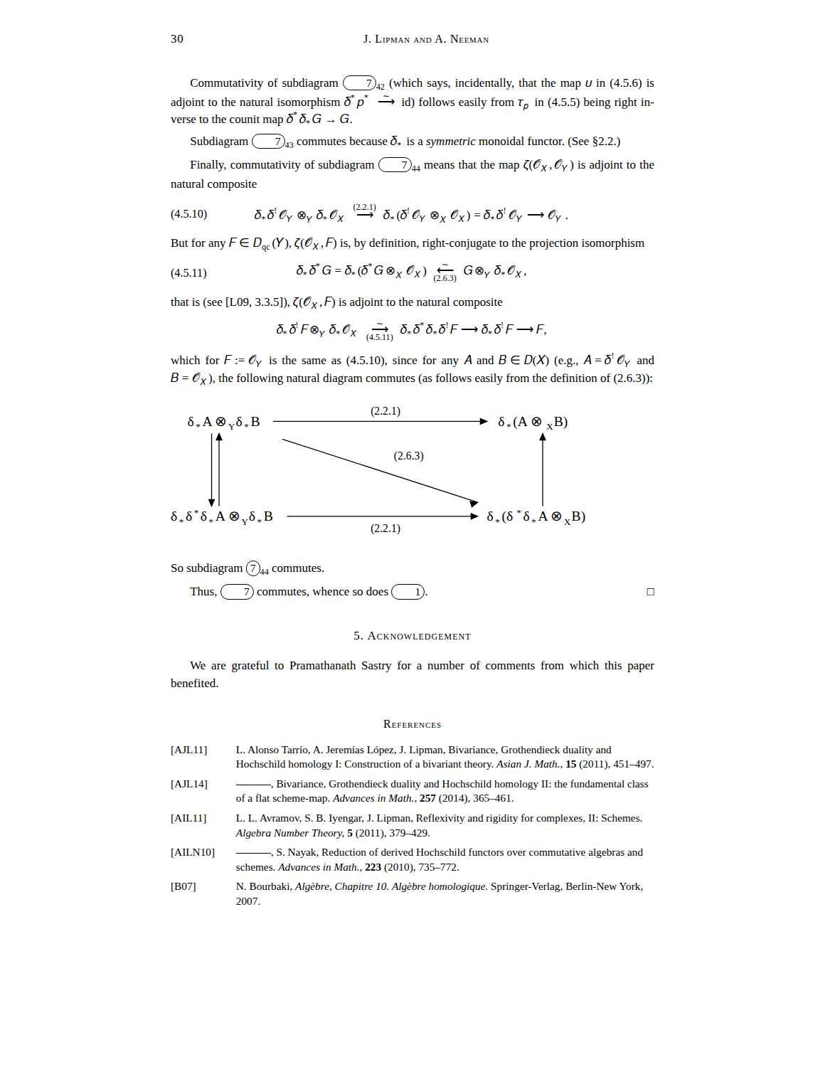30 J. Lipman and A. Neeman
Commutativity of subdiagram 742 (which says, incidentally, that the map υ in (4.5.6) is adjoint to the natural isomorphism δ*p*⟶∼id) follows easily from τp in (4.5.5) being right inverse to the counit map δ*δ*G→G.
Subdiagram 743 commutes because δ* is a symmetric monoidal functor. (See §2.2.)
Finally, commutativity of subdiagram 744 means that the map ζ(𝒪X,𝒪Y) is adjoint to the natural composite
(4.5.10) δ*δ!𝒪Y ⊗Y δ*𝒪X ⟶(2.2.1) δ*(δ!𝒪Y ⊗X 𝒪X) = δ*δ!𝒪Y ⟶ 𝒪Y.
But for any F∈Dqc(Y), ζ(𝒪X,F) is, by definition, right-conjugate to the projection isomorphism
(4.5.11) δ*δ*G = δ*(δ*G ⊗X𝒪X) ⟵∼(2.6.3) G⊗Yδ*𝒪X,
that is (see [L09, 3.3.5]), ζ(𝒪X,F) is adjoint to the natural composite
δ*δ!F ⊗Y δ*𝒪X ⟶∼(4.5.11) δ*δ*δ*δ!F ⟶ δ*δ!F ⟶ F,
which for F:=𝒪Y is the same as (4.5.10), since for any A and B∈D(X) (e.g., A=δ!𝒪Y and B=𝒪X), the following natural diagram commutes (as follows easily from the definition of (2.6.3)):
Commutative square with diagonal arrow δ* A ⊗Y δ* B δ* (A ⊗X B) δ* δ* δ* A ⊗Y δ* B δ* (δ* δ* A ⊗X B) (2.2.1) (2.2.1) (2.6.3)
So subdiagram 744 commutes.
Thus, 7 commutes, whence so does 1. □
5. Acknowledgement
We are grateful to Pramathanath Sastry for a number of comments from which this paper benefited.
References
[AJL11]
L. Alonso Tarrío, A. Jeremías López, J. Lipman, Bivariance, Grothendieck duality and Hochschild homology I: Construction of a bivariant theory. Asian J. Math., 15 (2011), 451–497.
[AJL14]
, Bivariance, Grothendieck duality and Hochschild homology II: the fundamental class of a flat scheme-map. Advances in Math., 257 (2014), 365–461.
[AIL11]
L. L. Avramov, S. B. Iyengar, J. Lipman, Reflexivity and rigidity for complexes, II: Schemes. Algebra Number Theory, 5 (2011), 379–429.
[AILN10]
, S. Nayak, Reduction of derived Hochschild functors over commutative algebras and schemes. Advances in Math., 223 (2010), 735–772.
[B07]
N. Bourbaki, Algèbre, Chapitre 10. Algèbre homologique. Springer-Verlag, Berlin-New York, 2007.